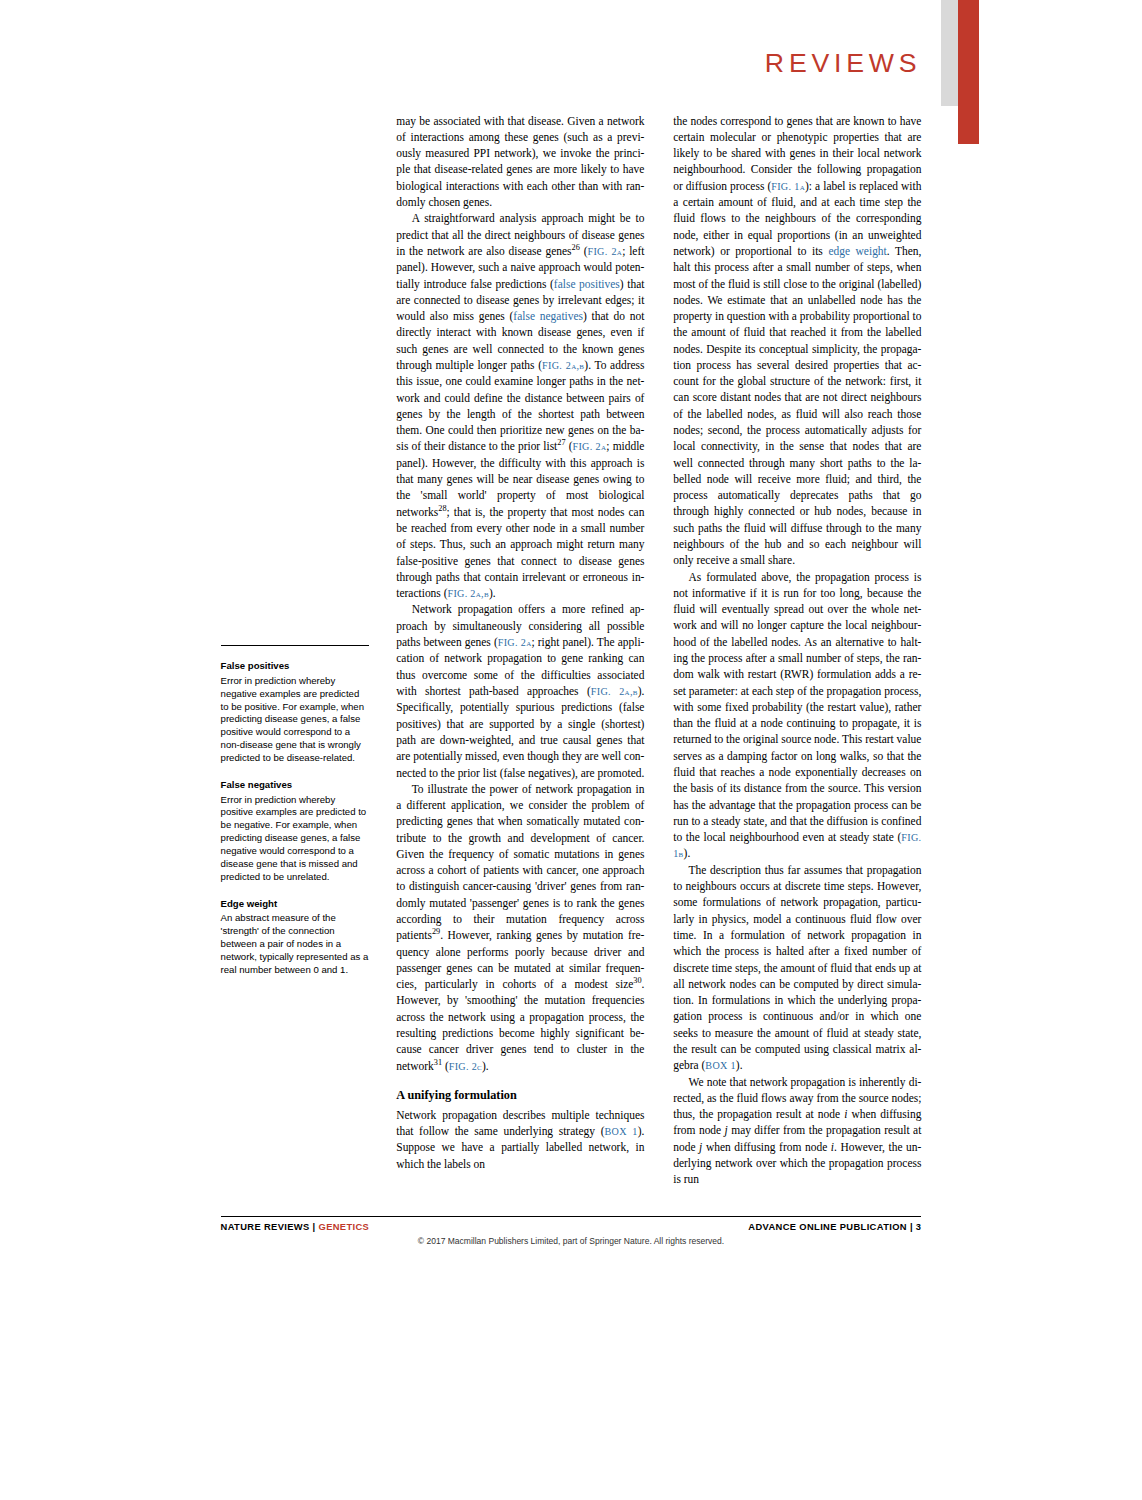REVIEWS
False positives
Error in prediction whereby negative examples are predicted to be positive. For example, when predicting disease genes, a false positive would correspond to a non-disease gene that is wrongly predicted to be disease-related.
False negatives
Error in prediction whereby positive examples are predicted to be negative. For example, when predicting disease genes, a false negative would correspond to a disease gene that is missed and predicted to be unrelated.
Edge weight
An abstract measure of the 'strength' of the connection between a pair of nodes in a network, typically represented as a real number between 0 and 1.
may be associated with that disease. Given a network of interactions among these genes (such as a previously measured PPI network), we invoke the principle that disease-related genes are more likely to have biological interactions with each other than with randomly chosen genes.
A straightforward analysis approach might be to predict that all the direct neighbours of disease genes in the network are also disease genes26 (FIG. 2a; left panel). However, such a naive approach would potentially introduce false predictions (false positives) that are connected to disease genes by irrelevant edges; it would also miss genes (false negatives) that do not directly interact with known disease genes, even if such genes are well connected to the known genes through multiple longer paths (FIG. 2a,b). To address this issue, one could examine longer paths in the network and could define the distance between pairs of genes by the length of the shortest path between them. One could then prioritize new genes on the basis of their distance to the prior list27 (FIG. 2a; middle panel). However, the difficulty with this approach is that many genes will be near disease genes owing to the 'small world' property of most biological networks28; that is, the property that most nodes can be reached from every other node in a small number of steps. Thus, such an approach might return many false-positive genes that connect to disease genes through paths that contain irrelevant or erroneous interactions (FIG. 2a,b).
Network propagation offers a more refined approach by simultaneously considering all possible paths between genes (FIG. 2a; right panel). The application of network propagation to gene ranking can thus overcome some of the difficulties associated with shortest path-based approaches (FIG. 2a,b). Specifically, potentially spurious predictions (false positives) that are supported by a single (shortest) path are down-weighted, and true causal genes that are potentially missed, even though they are well connected to the prior list (false negatives), are promoted.
To illustrate the power of network propagation in a different application, we consider the problem of predicting genes that when somatically mutated contribute to the growth and development of cancer. Given the frequency of somatic mutations in genes across a cohort of patients with cancer, one approach to distinguish cancer-causing 'driver' genes from randomly mutated 'passenger' genes is to rank the genes according to their mutation frequency across patients29. However, ranking genes by mutation frequency alone performs poorly because driver and passenger genes can be mutated at similar frequencies, particularly in cohorts of a modest size30. However, by 'smoothing' the mutation frequencies across the network using a propagation process, the resulting predictions become highly significant because cancer driver genes tend to cluster in the network31 (FIG. 2c).
A unifying formulation
Network propagation describes multiple techniques that follow the same underlying strategy (BOX 1). Suppose we have a partially labelled network, in which the labels on
the nodes correspond to genes that are known to have certain molecular or phenotypic properties that are likely to be shared with genes in their local network neighbourhood. Consider the following propagation or diffusion process (FIG. 1a): a label is replaced with a certain amount of fluid, and at each time step the fluid flows to the neighbours of the corresponding node, either in equal proportions (in an unweighted network) or proportional to its edge weight. Then, halt this process after a small number of steps, when most of the fluid is still close to the original (labelled) nodes. We estimate that an unlabelled node has the property in question with a probability proportional to the amount of fluid that reached it from the labelled nodes. Despite its conceptual simplicity, the propagation process has several desired properties that account for the global structure of the network: first, it can score distant nodes that are not direct neighbours of the labelled nodes, as fluid will also reach those nodes; second, the process automatically adjusts for local connectivity, in the sense that nodes that are well connected through many short paths to the labelled node will receive more fluid; and third, the process automatically deprecates paths that go through highly connected or hub nodes, because in such paths the fluid will diffuse through to the many neighbours of the hub and so each neighbour will only receive a small share.
As formulated above, the propagation process is not informative if it is run for too long, because the fluid will eventually spread out over the whole network and will no longer capture the local neighbourhood of the labelled nodes. As an alternative to halting the process after a small number of steps, the random walk with restart (RWR) formulation adds a reset parameter: at each step of the propagation process, with some fixed probability (the restart value), rather than the fluid at a node continuing to propagate, it is returned to the original source node. This restart value serves as a damping factor on long walks, so that the fluid that reaches a node exponentially decreases on the basis of its distance from the source. This version has the advantage that the propagation process can be run to a steady state, and that the diffusion is confined to the local neighbourhood even at steady state (FIG. 1b).
The description thus far assumes that propagation to neighbours occurs at discrete time steps. However, some formulations of network propagation, particularly in physics, model a continuous fluid flow over time. In a formulation of network propagation in which the process is halted after a fixed number of discrete time steps, the amount of fluid that ends up at all network nodes can be computed by direct simulation. In formulations in which the underlying propagation process is continuous and/or in which one seeks to measure the amount of fluid at steady state, the result can be computed using classical matrix algebra (BOX 1).
We note that network propagation is inherently directed, as the fluid flows away from the source nodes; thus, the propagation result at node i when diffusing from node j may differ from the propagation result at node j when diffusing from node i. However, the underlying network over which the propagation process is run
NATURE REVIEWS | GENETICS
ADVANCE ONLINE PUBLICATION | 3
© 2017 Macmillan Publishers Limited, part of Springer Nature. All rights reserved.